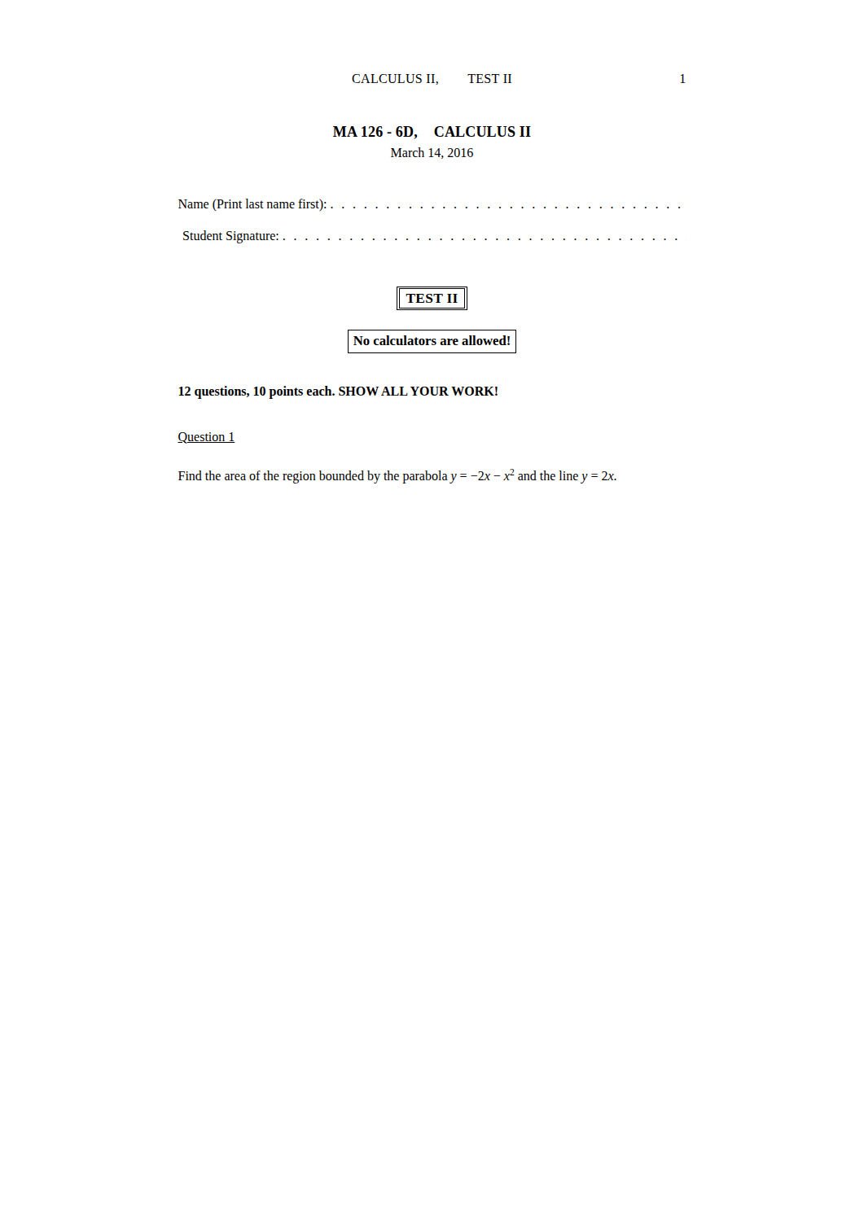CALCULUS II, TEST II
1
MA 126 - 6D, CALCULUS II
March 14, 2016
Name (Print last name first): . . . . . . . . . . . . . . . . . . . . . . . . . . . . . . . . . . . . . . . . . . .
Student Signature: . . . . . . . . . . . . . . . . . . . . . . . . . . . . . . . . . . . . . . . . . . . . . . . . . . .
TEST II
No calculators are allowed!
12 questions, 10 points each. SHOW ALL YOUR WORK!
Question 1
Find the area of the region bounded by the parabola y = −2x − x2 and the line y = 2x.